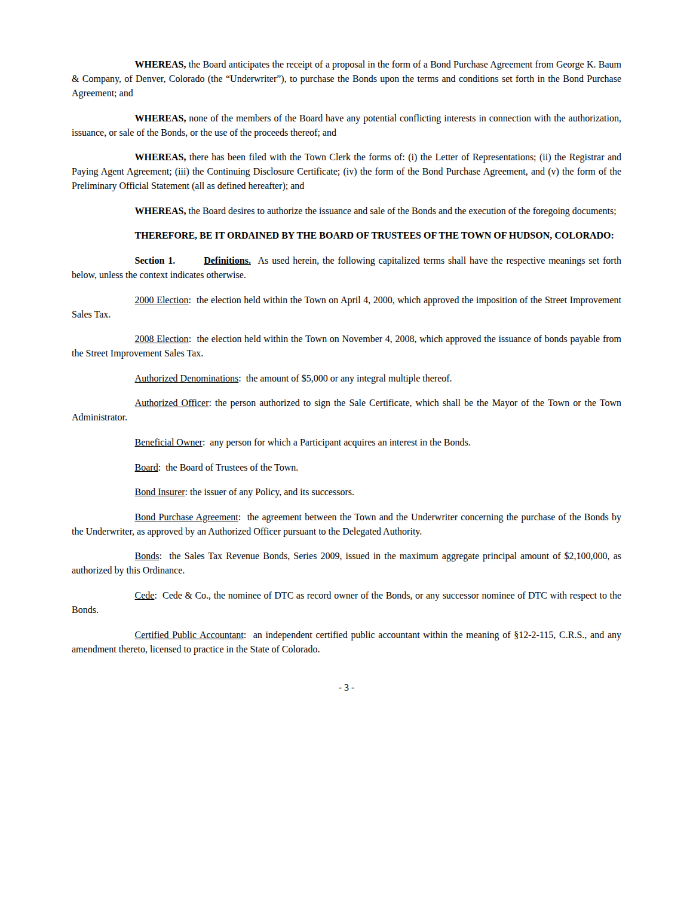WHEREAS, the Board anticipates the receipt of a proposal in the form of a Bond Purchase Agreement from George K. Baum & Company, of Denver, Colorado (the “Underwriter”), to purchase the Bonds upon the terms and conditions set forth in the Bond Purchase Agreement; and
WHEREAS, none of the members of the Board have any potential conflicting interests in connection with the authorization, issuance, or sale of the Bonds, or the use of the proceeds thereof; and
WHEREAS, there has been filed with the Town Clerk the forms of: (i) the Letter of Representations; (ii) the Registrar and Paying Agent Agreement; (iii) the Continuing Disclosure Certificate; (iv) the form of the Bond Purchase Agreement, and (v) the form of the Preliminary Official Statement (all as defined hereafter); and
WHEREAS, the Board desires to authorize the issuance and sale of the Bonds and the execution of the foregoing documents;
THEREFORE, BE IT ORDAINED BY THE BOARD OF TRUSTEES OF THE TOWN OF HUDSON, COLORADO:
Section 1. Definitions. As used herein, the following capitalized terms shall have the respective meanings set forth below, unless the context indicates otherwise.
2000 Election: the election held within the Town on April 4, 2000, which approved the imposition of the Street Improvement Sales Tax.
2008 Election: the election held within the Town on November 4, 2008, which approved the issuance of bonds payable from the Street Improvement Sales Tax.
Authorized Denominations: the amount of $5,000 or any integral multiple thereof.
Authorized Officer: the person authorized to sign the Sale Certificate, which shall be the Mayor of the Town or the Town Administrator.
Beneficial Owner: any person for which a Participant acquires an interest in the Bonds.
Board: the Board of Trustees of the Town.
Bond Insurer: the issuer of any Policy, and its successors.
Bond Purchase Agreement: the agreement between the Town and the Underwriter concerning the purchase of the Bonds by the Underwriter, as approved by an Authorized Officer pursuant to the Delegated Authority.
Bonds: the Sales Tax Revenue Bonds, Series 2009, issued in the maximum aggregate principal amount of $2,100,000, as authorized by this Ordinance.
Cede: Cede & Co., the nominee of DTC as record owner of the Bonds, or any successor nominee of DTC with respect to the Bonds.
Certified Public Accountant: an independent certified public accountant within the meaning of §12-2-115, C.R.S., and any amendment thereto, licensed to practice in the State of Colorado.
- 3 -